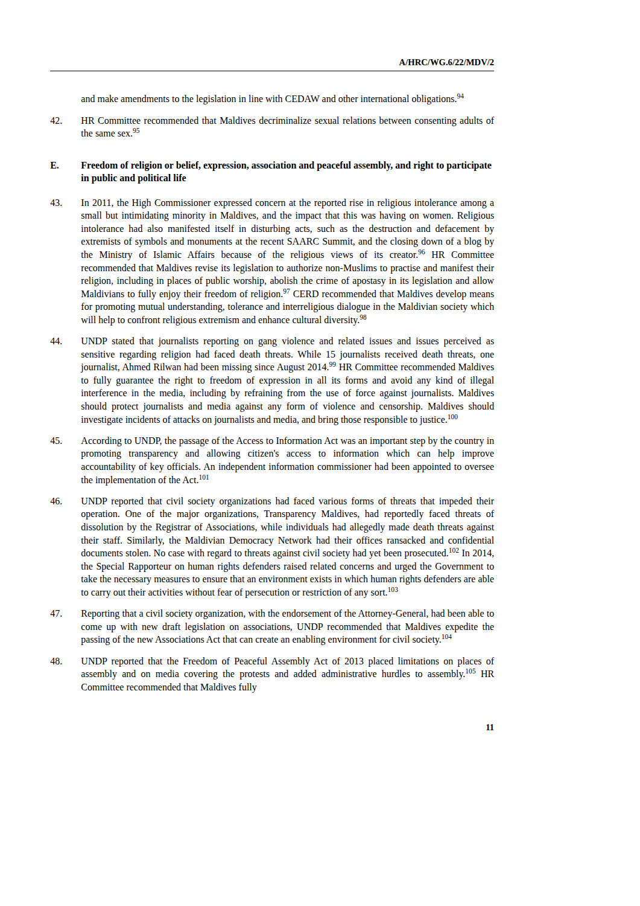A/HRC/WG.6/22/MDV/2
and make amendments to the legislation in line with CEDAW and other international obligations.94
42. HR Committee recommended that Maldives decriminalize sexual relations between consenting adults of the same sex.95
E. Freedom of religion or belief, expression, association and peaceful assembly, and right to participate in public and political life
43. In 2011, the High Commissioner expressed concern at the reported rise in religious intolerance among a small but intimidating minority in Maldives, and the impact that this was having on women. Religious intolerance had also manifested itself in disturbing acts, such as the destruction and defacement by extremists of symbols and monuments at the recent SAARC Summit, and the closing down of a blog by the Ministry of Islamic Affairs because of the religious views of its creator.96 HR Committee recommended that Maldives revise its legislation to authorize non-Muslims to practise and manifest their religion, including in places of public worship, abolish the crime of apostasy in its legislation and allow Maldivians to fully enjoy their freedom of religion.97 CERD recommended that Maldives develop means for promoting mutual understanding, tolerance and interreligious dialogue in the Maldivian society which will help to confront religious extremism and enhance cultural diversity.98
44. UNDP stated that journalists reporting on gang violence and related issues and issues perceived as sensitive regarding religion had faced death threats. While 15 journalists received death threats, one journalist, Ahmed Rilwan had been missing since August 2014.99 HR Committee recommended Maldives to fully guarantee the right to freedom of expression in all its forms and avoid any kind of illegal interference in the media, including by refraining from the use of force against journalists. Maldives should protect journalists and media against any form of violence and censorship. Maldives should investigate incidents of attacks on journalists and media, and bring those responsible to justice.100
45. According to UNDP, the passage of the Access to Information Act was an important step by the country in promoting transparency and allowing citizen's access to information which can help improve accountability of key officials. An independent information commissioner had been appointed to oversee the implementation of the Act.101
46. UNDP reported that civil society organizations had faced various forms of threats that impeded their operation. One of the major organizations, Transparency Maldives, had reportedly faced threats of dissolution by the Registrar of Associations, while individuals had allegedly made death threats against their staff. Similarly, the Maldivian Democracy Network had their offices ransacked and confidential documents stolen. No case with regard to threats against civil society had yet been prosecuted.102 In 2014, the Special Rapporteur on human rights defenders raised related concerns and urged the Government to take the necessary measures to ensure that an environment exists in which human rights defenders are able to carry out their activities without fear of persecution or restriction of any sort.103
47. Reporting that a civil society organization, with the endorsement of the Attorney-General, had been able to come up with new draft legislation on associations, UNDP recommended that Maldives expedite the passing of the new Associations Act that can create an enabling environment for civil society.104
48. UNDP reported that the Freedom of Peaceful Assembly Act of 2013 placed limitations on places of assembly and on media covering the protests and added administrative hurdles to assembly.105 HR Committee recommended that Maldives fully
11